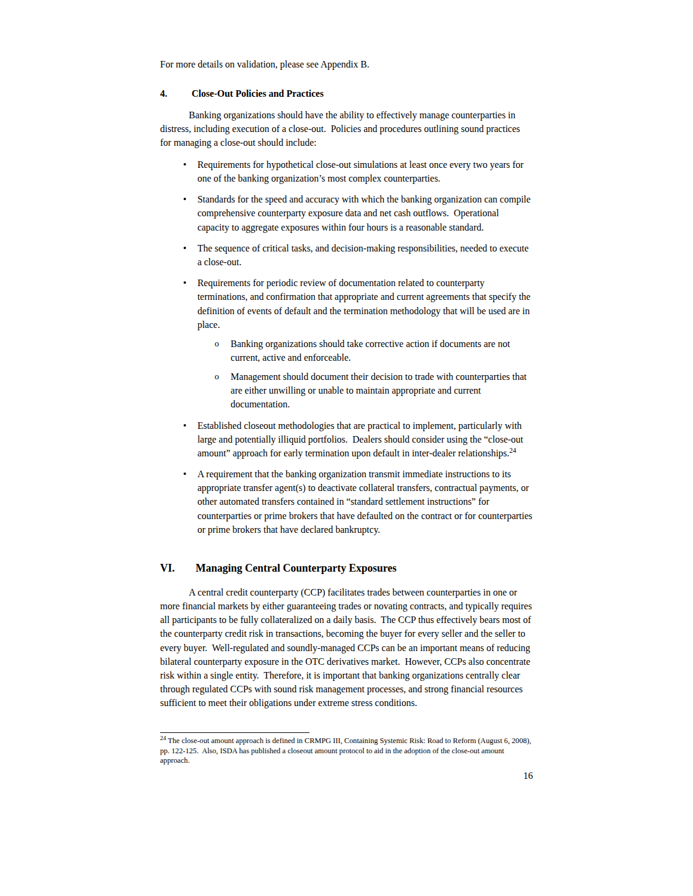For more details on validation, please see Appendix B.
4. Close-Out Policies and Practices
Banking organizations should have the ability to effectively manage counterparties in distress, including execution of a close-out. Policies and procedures outlining sound practices for managing a close-out should include:
Requirements for hypothetical close-out simulations at least once every two years for one of the banking organization’s most complex counterparties.
Standards for the speed and accuracy with which the banking organization can compile comprehensive counterparty exposure data and net cash outflows. Operational capacity to aggregate exposures within four hours is a reasonable standard.
The sequence of critical tasks, and decision-making responsibilities, needed to execute a close-out.
Requirements for periodic review of documentation related to counterparty terminations, and confirmation that appropriate and current agreements that specify the definition of events of default and the termination methodology that will be used are in place.
Banking organizations should take corrective action if documents are not current, active and enforceable.
Management should document their decision to trade with counterparties that are either unwilling or unable to maintain appropriate and current documentation.
Established closeout methodologies that are practical to implement, particularly with large and potentially illiquid portfolios. Dealers should consider using the “close-out amount” approach for early termination upon default in inter-dealer relationships.24
A requirement that the banking organization transmit immediate instructions to its appropriate transfer agent(s) to deactivate collateral transfers, contractual payments, or other automated transfers contained in “standard settlement instructions” for counterparties or prime brokers that have defaulted on the contract or for counterparties or prime brokers that have declared bankruptcy.
VI. Managing Central Counterparty Exposures
A central credit counterparty (CCP) facilitates trades between counterparties in one or more financial markets by either guaranteeing trades or novating contracts, and typically requires all participants to be fully collateralized on a daily basis. The CCP thus effectively bears most of the counterparty credit risk in transactions, becoming the buyer for every seller and the seller to every buyer. Well-regulated and soundly-managed CCPs can be an important means of reducing bilateral counterparty exposure in the OTC derivatives market. However, CCPs also concentrate risk within a single entity. Therefore, it is important that banking organizations centrally clear through regulated CCPs with sound risk management processes, and strong financial resources sufficient to meet their obligations under extreme stress conditions.
24 The close-out amount approach is defined in CRMPG III, Containing Systemic Risk: Road to Reform (August 6, 2008), pp. 122-125. Also, ISDA has published a closeout amount protocol to aid in the adoption of the close-out amount approach.
16